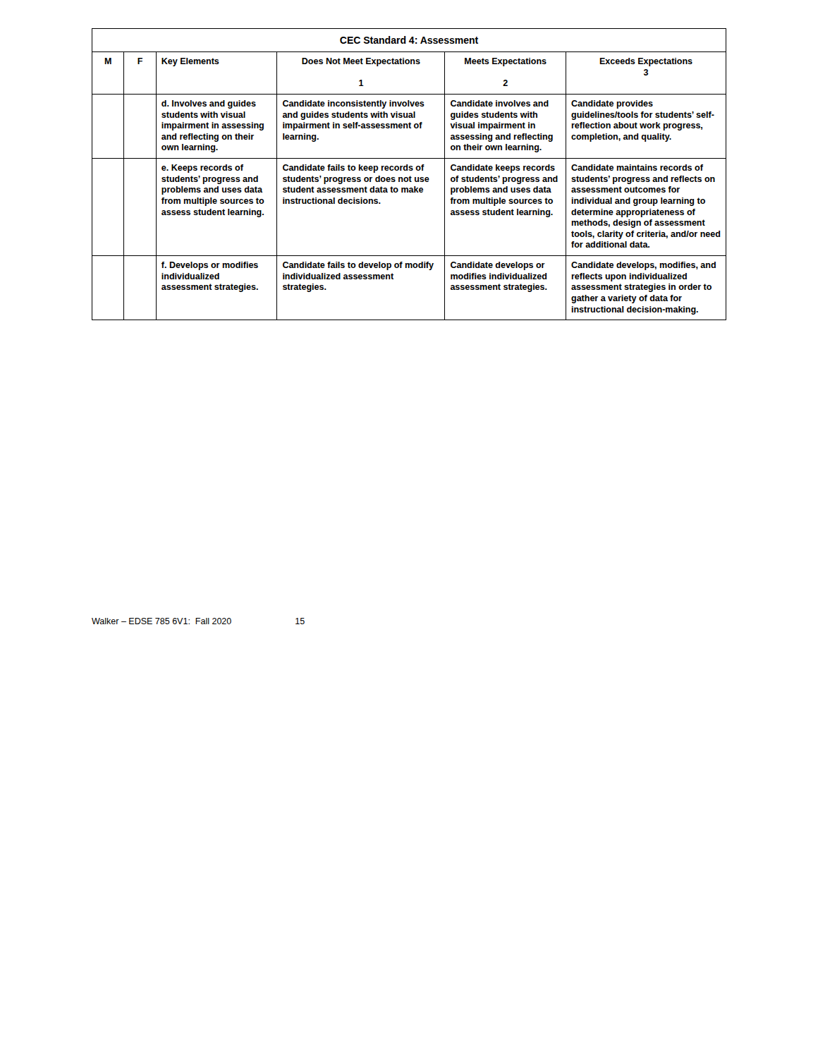CEC Standard 4: Assessment
| M | F | Key Elements | Does Not Meet Expectations 1 | Meets Expectations 2 | Exceeds Expectations 3 |
| --- | --- | --- | --- | --- | --- |
| | | d. Involves and guides students with visual impairment in assessing and reflecting on their own learning. | Candidate inconsistently involves and guides students with visual impairment in self-assessment of learning. | Candidate involves and guides students with visual impairment in assessing and reflecting on their own learning. | Candidate provides guidelines/tools for students’ self-reflection about work progress, completion, and quality. |
| | | e. Keeps records of students’ progress and problems and uses data from multiple sources to assess student learning. | Candidate fails to keep records of students’ progress or does not use student assessment data to make instructional decisions. | Candidate keeps records of students’ progress and problems and uses data from multiple sources to assess student learning. | Candidate maintains records of students’ progress and reflects on assessment outcomes for individual and group learning to determine appropriateness of methods, design of assessment tools, clarity of criteria, and/or need for additional data. |
| | | f. Develops or modifies individualized assessment strategies. | Candidate fails to develop of modify individualized assessment strategies. | Candidate develops or modifies individualized assessment strategies. | Candidate develops, modifies, and reflects upon individualized assessment strategies in order to gather a variety of data for instructional decision-making. |
Walker – EDSE 785 6V1: Fall 2020 15